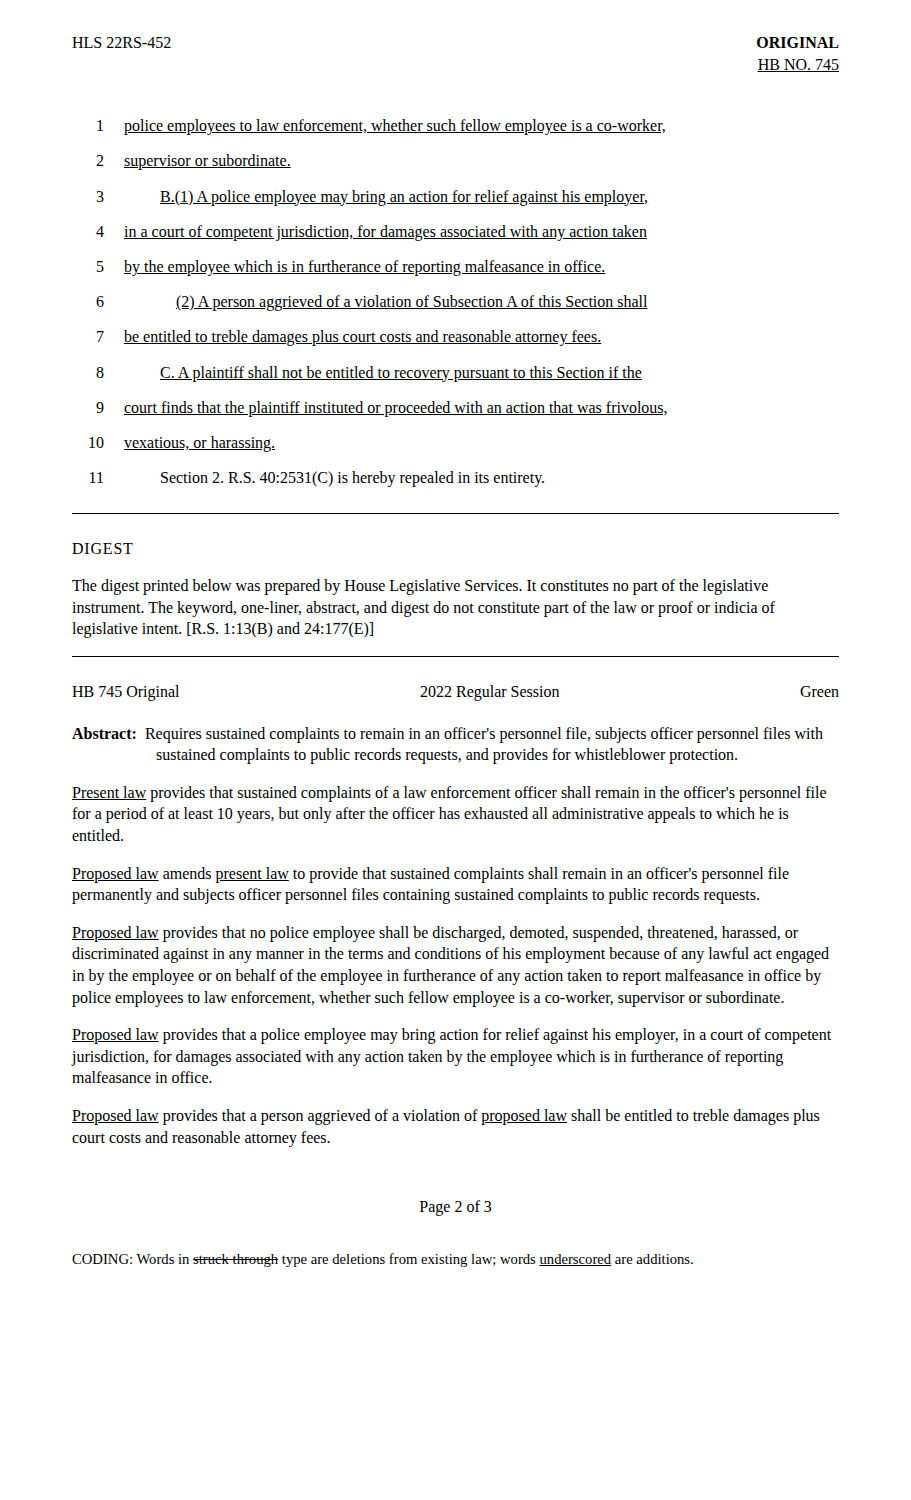HLS 22RS-452
ORIGINAL
HB NO. 745
police employees to law enforcement, whether such fellow employee is a co-worker,
supervisor or subordinate.
B.(1) A police employee may bring an action for relief against his employer,
in a court of competent jurisdiction, for damages associated with any action taken
by the employee which is in furtherance of reporting malfeasance in office.
(2) A person aggrieved of a violation of Subsection A of this Section shall
be entitled to treble damages plus court costs and reasonable attorney fees.
C. A plaintiff shall not be entitled to recovery pursuant to this Section if the
court finds that the plaintiff instituted or proceeded with an action that was frivolous,
vexatious, or harassing.
Section 2. R.S. 40:2531(C) is hereby repealed in its entirety.
DIGEST
The digest printed below was prepared by House Legislative Services. It constitutes no part of the legislative instrument. The keyword, one-liner, abstract, and digest do not constitute part of the law or proof or indicia of legislative intent. [R.S. 1:13(B) and 24:177(E)]
HB 745 Original
2022 Regular Session
Green
Abstract: Requires sustained complaints to remain in an officer's personnel file, subjects officer personnel files with sustained complaints to public records requests, and provides for whistleblower protection.
Present law provides that sustained complaints of a law enforcement officer shall remain in the officer's personnel file for a period of at least 10 years, but only after the officer has exhausted all administrative appeals to which he is entitled.
Proposed law amends present law to provide that sustained complaints shall remain in an officer's personnel file permanently and subjects officer personnel files containing sustained complaints to public records requests.
Proposed law provides that no police employee shall be discharged, demoted, suspended, threatened, harassed, or discriminated against in any manner in the terms and conditions of his employment because of any lawful act engaged in by the employee or on behalf of the employee in furtherance of any action taken to report malfeasance in office by police employees to law enforcement, whether such fellow employee is a co-worker, supervisor or subordinate.
Proposed law provides that a police employee may bring action for relief against his employer, in a court of competent jurisdiction, for damages associated with any action taken by the employee which is in furtherance of reporting malfeasance in office.
Proposed law provides that a person aggrieved of a violation of proposed law shall be entitled to treble damages plus court costs and reasonable attorney fees.
Page 2 of 3
CODING: Words in struck through type are deletions from existing law; words underscored are additions.